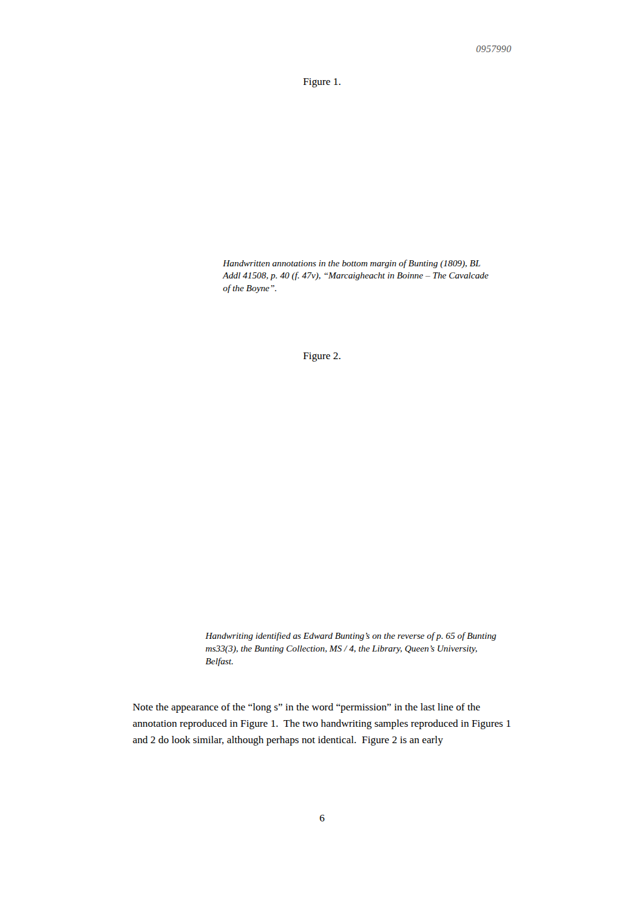0957990
Figure 1.
Handwritten annotations in the bottom margin of Bunting (1809), BL Addl 41508, p. 40 (f. 47v), “Marcaigheacht in Boinne – The Cavalcade of the Boyne”.
Figure 2.
Handwriting identified as Edward Bunting’s on the reverse of p. 65 of Bunting ms33(3), the Bunting Collection, MS / 4, the Library, Queen’s University, Belfast.
Note the appearance of the “long s” in the word “permission” in the last line of the annotation reproduced in Figure 1. The two handwriting samples reproduced in Figures 1 and 2 do look similar, although perhaps not identical. Figure 2 is an early
6